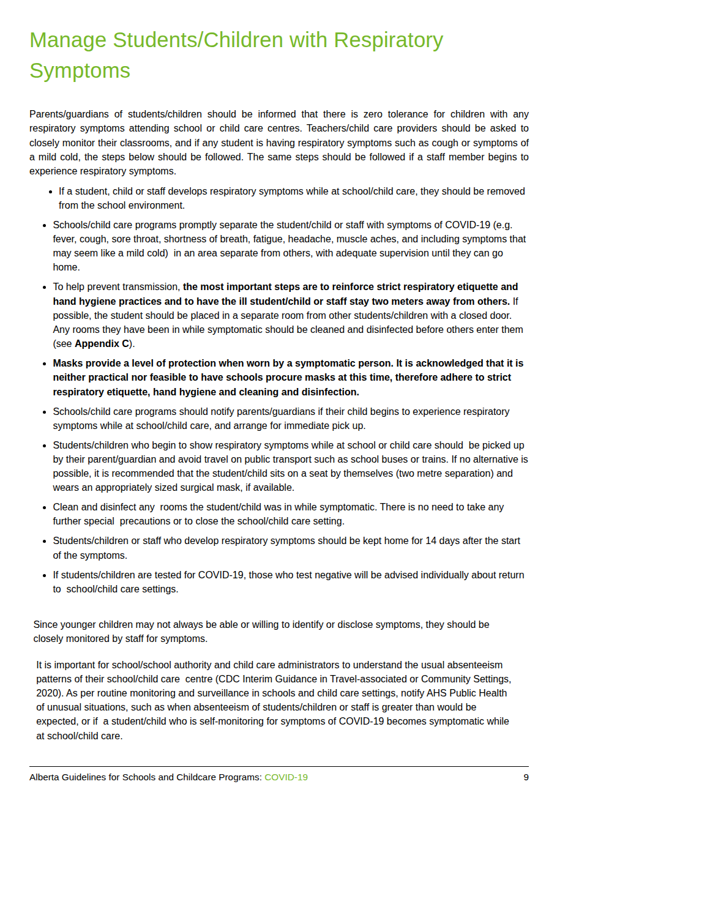Manage Students/Children with Respiratory Symptoms
Parents/guardians of students/children should be informed that there is zero tolerance for children with any respiratory symptoms attending school or child care centres. Teachers/child care providers should be asked to closely monitor their classrooms, and if any student is having respiratory symptoms such as cough or symptoms of a mild cold, the steps below should be followed. The same steps should be followed if a staff member begins to experience respiratory symptoms.
If a student, child or staff develops respiratory symptoms while at school/child care, they should be removed from the school environment.
Schools/child care programs promptly separate the student/child or staff with symptoms of COVID-19 (e.g. fever, cough, sore throat, shortness of breath, fatigue, headache, muscle aches, and including symptoms that may seem like a mild cold) in an area separate from others, with adequate supervision until they can go home.
To help prevent transmission, the most important steps are to reinforce strict respiratory etiquette and hand hygiene practices and to have the ill student/child or staff stay two meters away from others. If possible, the student should be placed in a separate room from other students/children with a closed door. Any rooms they have been in while symptomatic should be cleaned and disinfected before others enter them (see Appendix C).
Masks provide a level of protection when worn by a symptomatic person. It is acknowledged that it is neither practical nor feasible to have schools procure masks at this time, therefore adhere to strict respiratory etiquette, hand hygiene and cleaning and disinfection.
Schools/child care programs should notify parents/guardians if their child begins to experience respiratory symptoms while at school/child care, and arrange for immediate pick up.
Students/children who begin to show respiratory symptoms while at school or child care should be picked up by their parent/guardian and avoid travel on public transport such as school buses or trains. If no alternative is possible, it is recommended that the student/child sits on a seat by themselves (two metre separation) and wears an appropriately sized surgical mask, if available.
Clean and disinfect any rooms the student/child was in while symptomatic. There is no need to take any further special precautions or to close the school/child care setting.
Students/children or staff who develop respiratory symptoms should be kept home for 14 days after the start of the symptoms.
If students/children are tested for COVID-19, those who test negative will be advised individually about return to school/child care settings.
Since younger children may not always be able or willing to identify or disclose symptoms, they should be closely monitored by staff for symptoms.
It is important for school/school authority and child care administrators to understand the usual absenteeism patterns of their school/child care centre (CDC Interim Guidance in Travel-associated or Community Settings, 2020). As per routine monitoring and surveillance in schools and child care settings, notify AHS Public Health of unusual situations, such as when absenteeism of students/children or staff is greater than would be expected, or if a student/child who is self-monitoring for symptoms of COVID-19 becomes symptomatic while at school/child care.
Alberta Guidelines for Schools and Childcare Programs: COVID-19 9